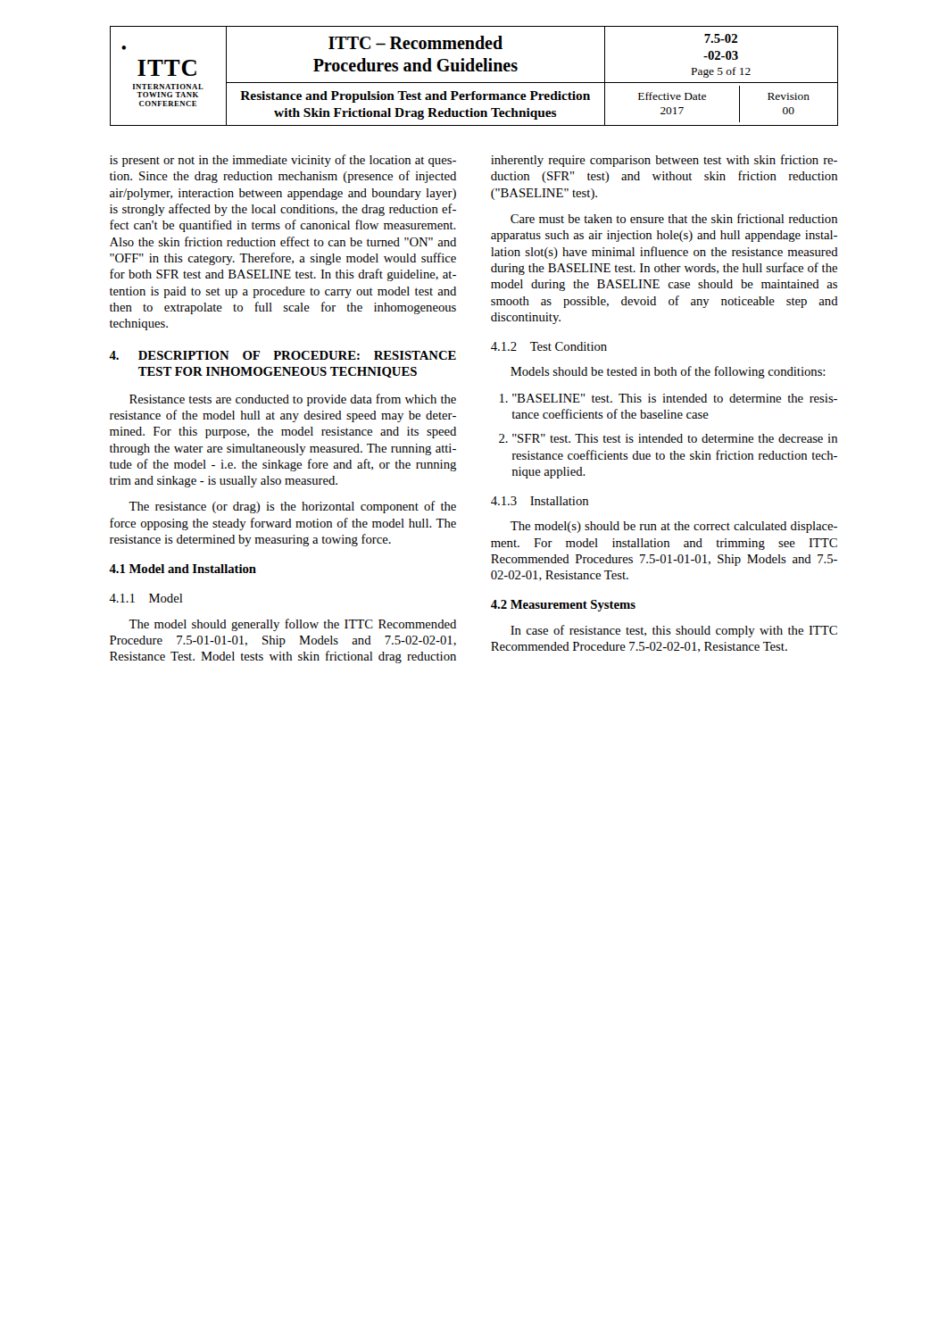| • ITTC INTERNATIONAL TOWING TANK CONFERENCE | ITTC – Recommended Procedures and Guidelines | 7.5-02 -02-03 Page 5 of 12 |
| Resistance and Propulsion Test and Performance Prediction with Skin Frictional Drag Reduction Techniques | / Effective Date 2017 / Revision 00 / |
is present or not in the immediate vicinity of the location at question. Since the drag reduction mechanism (presence of injected air/polymer, interaction between appendage and boundary layer) is strongly affected by the local conditions, the drag reduction effect can't be quantified in terms of canonical flow measurement. Also the skin friction reduction effect to can be turned "ON" and "OFF" in this category. Therefore, a single model would suffice for both SFR test and BASELINE test. In this draft guideline, attention is paid to set up a procedure to carry out model test and then to extrapolate to full scale for the inhomogeneous techniques.
4. DESCRIPTION OF PROCEDURE: RESISTANCE TEST FOR INHOMOGENEOUS TECHNIQUES
Resistance tests are conducted to provide data from which the resistance of the model hull at any desired speed may be determined. For this purpose, the model resistance and its speed through the water are simultaneously measured. The running attitude of the model - i.e. the sinkage fore and aft, or the running trim and sinkage - is usually also measured.
The resistance (or drag) is the horizontal component of the force opposing the steady forward motion of the model hull. The resistance is determined by measuring a towing force.
4.1 Model and Installation
4.1.1 Model
The model should generally follow the ITTC Recommended Procedure 7.5-01-01-01, Ship Models and 7.5-02-02-01, Resistance Test. Model tests with skin frictional drag reduction inherently require comparison between test with skin friction reduction (SFR" test) and without skin friction reduction ("BASELINE" test).
Care must be taken to ensure that the skin frictional reduction apparatus such as air injection hole(s) and hull appendage installation slot(s) have minimal influence on the resistance measured during the BASELINE test. In other words, the hull surface of the model during the BASELINE case should be maintained as smooth as possible, devoid of any noticeable step and discontinuity.
4.1.2 Test Condition
Models should be tested in both of the following conditions:
"BASELINE" test. This is intended to determine the resistance coefficients of the baseline case
"SFR" test. This test is intended to determine the decrease in resistance coefficients due to the skin friction reduction technique applied.
4.1.3 Installation
The model(s) should be run at the correct calculated displacement. For model installation and trimming see ITTC Recommended Procedures 7.5-01-01-01, Ship Models and 7.5-02-02-01, Resistance Test.
4.2 Measurement Systems
In case of resistance test, this should comply with the ITTC Recommended Procedure 7.5-02-02-01, Resistance Test.